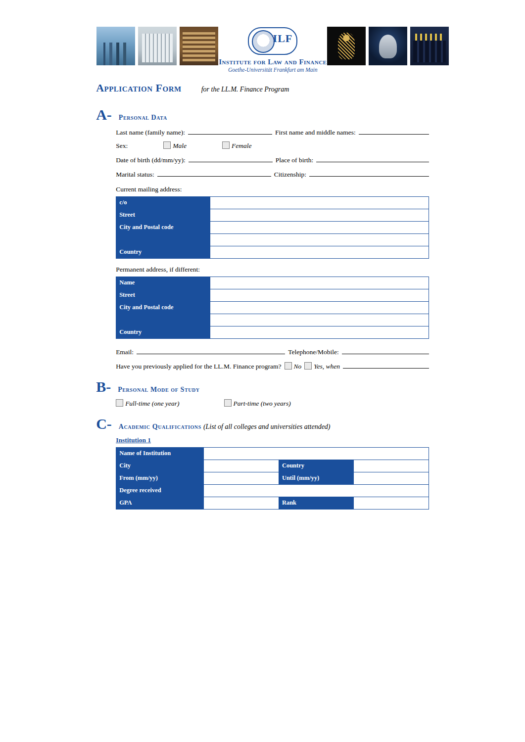ILF
Institute for Law and Finance
Goethe-Universität Frankfurt am Main
Application Form
for the LL.M. Finance Program
A-
Personal Data
Last name (family name): First name and middle names:
Sex: Male Female
Date of birth (dd/mm/yy): Place of birth:
Marital status: Citizenship:
Current mailing address:
| c/o | |
| Street | |
| City and Postal code | |
| Country | |
Permanent address, if different:
| Name | |
| Street | |
| City and Postal code | |
| Country | |
Email: Telephone/Mobile:
Have you previously applied for the LL.M. Finance program? No Yes, when
B-
Personal Mode of Study
Full-time (one year) Part-time (two years)
C-
Academic Qualifications (List of all colleges and universities attended)
Institution 1
| Name of Institution | |
| City | | Country | |
| From (mm/yy) | | Until (mm/yy) | |
| Degree received | |
| GPA | | Rank | |